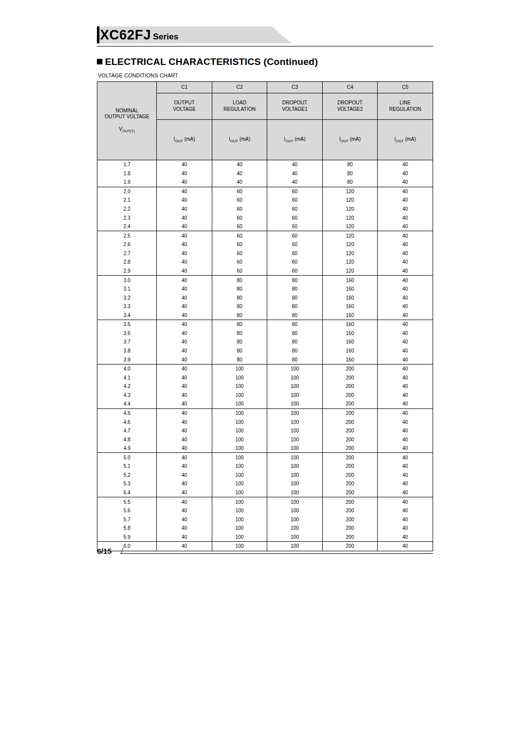XC62FJ Series
ELECTRICAL CHARACTERISTICS (Continued)
VOLTAGE CONDITIONS CHART
| NOMINAL OUTPUT VOLTAGE V OUT(T) | C1 | C2 | C3 | C4 | C5 |
| --- | --- | --- | --- | --- | --- |
| OUTPUT VOLTAGE | LOAD REGULATION | DROPOUT VOLTAGE1 | DROPOUT VOLTAGE2 | LINE REGULATION |
| I OUT (mA) | I OUT (mA) | I OUT (mA) | I OUT (mA) | I OUT (mA) |
| 1.7 | 40 | 40 | 40 | 80 | 40 |
| 1.8 | 40 | 40 | 40 | 80 | 40 |
| 1.9 | 40 | 40 | 40 | 80 | 40 |
| 2.0 | 40 | 60 | 60 | 120 | 40 |
| 2.1 | 40 | 60 | 60 | 120 | 40 |
| 2.2 | 40 | 60 | 60 | 120 | 40 |
| 2.3 | 40 | 60 | 60 | 120 | 40 |
| 2.4 | 40 | 60 | 60 | 120 | 40 |
| 2.5 | 40 | 60 | 60 | 120 | 40 |
| 2.6 | 40 | 60 | 60 | 120 | 40 |
| 2.7 | 40 | 60 | 60 | 120 | 40 |
| 2.8 | 40 | 60 | 60 | 120 | 40 |
| 2.9 | 40 | 60 | 60 | 120 | 40 |
| 3.0 | 40 | 80 | 80 | 160 | 40 |
| 3.1 | 40 | 80 | 80 | 160 | 40 |
| 3.2 | 40 | 80 | 80 | 160 | 40 |
| 3.3 | 40 | 80 | 80 | 160 | 40 |
| 3.4 | 40 | 80 | 80 | 160 | 40 |
| 3.5 | 40 | 80 | 80 | 160 | 40 |
| 3.6 | 40 | 80 | 80 | 160 | 40 |
| 3.7 | 40 | 80 | 80 | 160 | 40 |
| 3.8 | 40 | 80 | 80 | 160 | 40 |
| 3.9 | 40 | 80 | 80 | 160 | 40 |
| 4.0 | 40 | 100 | 100 | 200 | 40 |
| 4.1 | 40 | 100 | 100 | 200 | 40 |
| 4.2 | 40 | 100 | 100 | 200 | 40 |
| 4.3 | 40 | 100 | 100 | 200 | 40 |
| 4.4 | 40 | 100 | 100 | 200 | 40 |
| 4.5 | 40 | 100 | 100 | 200 | 40 |
| 4.6 | 40 | 100 | 100 | 200 | 40 |
| 4.7 | 40 | 100 | 100 | 200 | 40 |
| 4.8 | 40 | 100 | 100 | 200 | 40 |
| 4.9 | 40 | 100 | 100 | 200 | 40 |
| 5.0 | 40 | 100 | 100 | 200 | 40 |
| 5.1 | 40 | 100 | 100 | 200 | 40 |
| 5.2 | 40 | 100 | 100 | 200 | 40 |
| 5.3 | 40 | 100 | 100 | 200 | 40 |
| 5.4 | 40 | 100 | 100 | 200 | 40 |
| 5.5 | 40 | 100 | 100 | 200 | 40 |
| 5.6 | 40 | 100 | 100 | 200 | 40 |
| 5.7 | 40 | 100 | 100 | 200 | 40 |
| 5.8 | 40 | 100 | 100 | 200 | 40 |
| 5.9 | 40 | 100 | 100 | 200 | 40 |
| 6.0 | 40 | 100 | 100 | 200 | 40 |
6/15